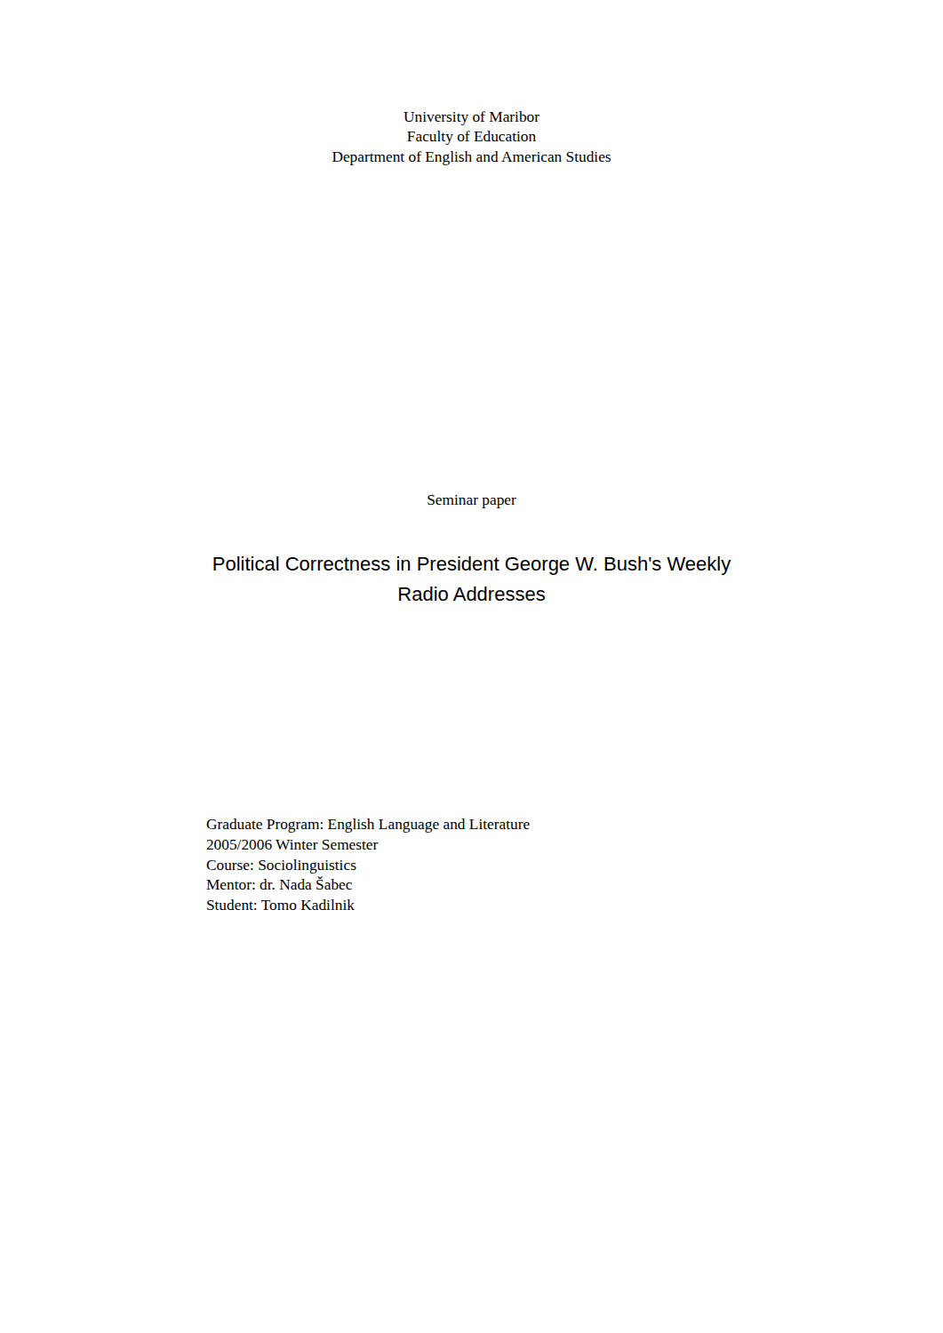University of Maribor
Faculty of Education
Department of English and American Studies
Seminar paper
Political Correctness in President George W. Bush's Weekly Radio Addresses
Graduate Program: English Language and Literature
2005/2006 Winter Semester
Course: Sociolinguistics
Mentor: dr. Nada Šabec
Student: Tomo Kadilnik